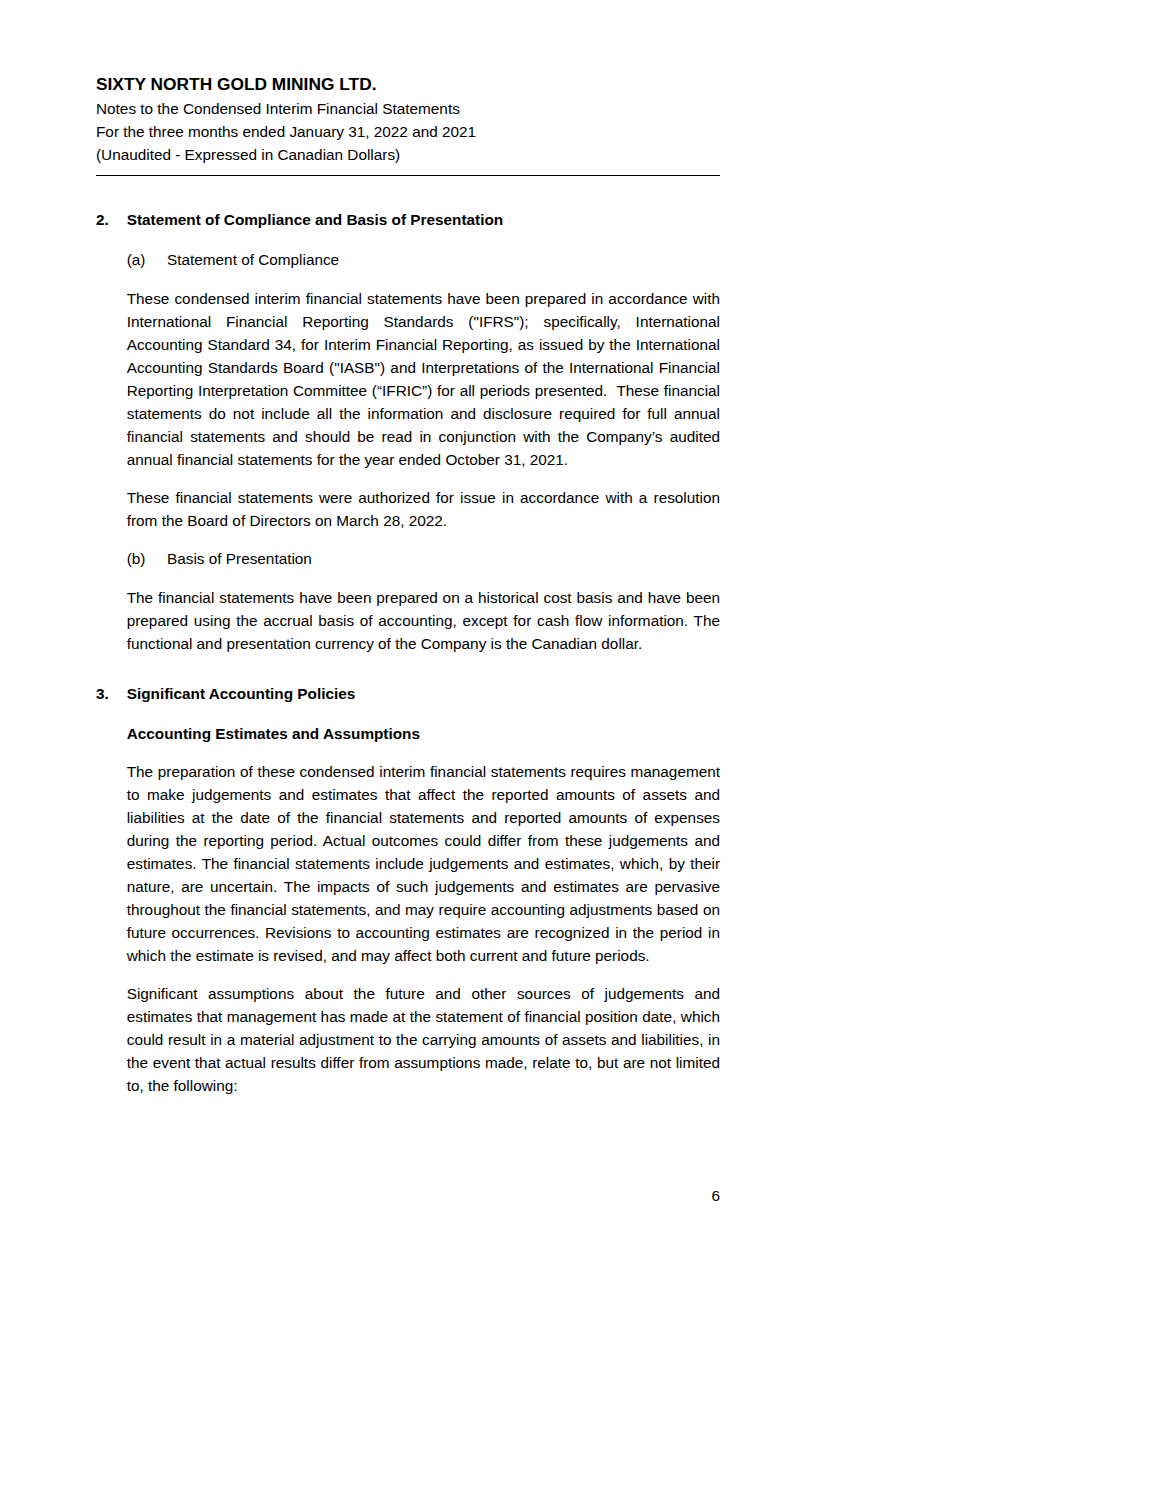SIXTY NORTH GOLD MINING LTD.
Notes to the Condensed Interim Financial Statements
For the three months ended January 31, 2022 and 2021
(Unaudited - Expressed in Canadian Dollars)
2.
Statement of Compliance and Basis of Presentation
(a) Statement of Compliance
These condensed interim financial statements have been prepared in accordance with International Financial Reporting Standards ("IFRS"); specifically, International Accounting Standard 34, for Interim Financial Reporting, as issued by the International Accounting Standards Board ("IASB") and Interpretations of the International Financial Reporting Interpretation Committee (“IFRIC”) for all periods presented. These financial statements do not include all the information and disclosure required for full annual financial statements and should be read in conjunction with the Company’s audited annual financial statements for the year ended October 31, 2021.
These financial statements were authorized for issue in accordance with a resolution from the Board of Directors on March 28, 2022.
(b) Basis of Presentation
The financial statements have been prepared on a historical cost basis and have been prepared using the accrual basis of accounting, except for cash flow information. The functional and presentation currency of the Company is the Canadian dollar.
3.
Significant Accounting Policies
Accounting Estimates and Assumptions
The preparation of these condensed interim financial statements requires management to make judgements and estimates that affect the reported amounts of assets and liabilities at the date of the financial statements and reported amounts of expenses during the reporting period. Actual outcomes could differ from these judgements and estimates. The financial statements include judgements and estimates, which, by their nature, are uncertain. The impacts of such judgements and estimates are pervasive throughout the financial statements, and may require accounting adjustments based on future occurrences. Revisions to accounting estimates are recognized in the period in which the estimate is revised, and may affect both current and future periods.
Significant assumptions about the future and other sources of judgements and estimates that management has made at the statement of financial position date, which could result in a material adjustment to the carrying amounts of assets and liabilities, in the event that actual results differ from assumptions made, relate to, but are not limited to, the following:
6